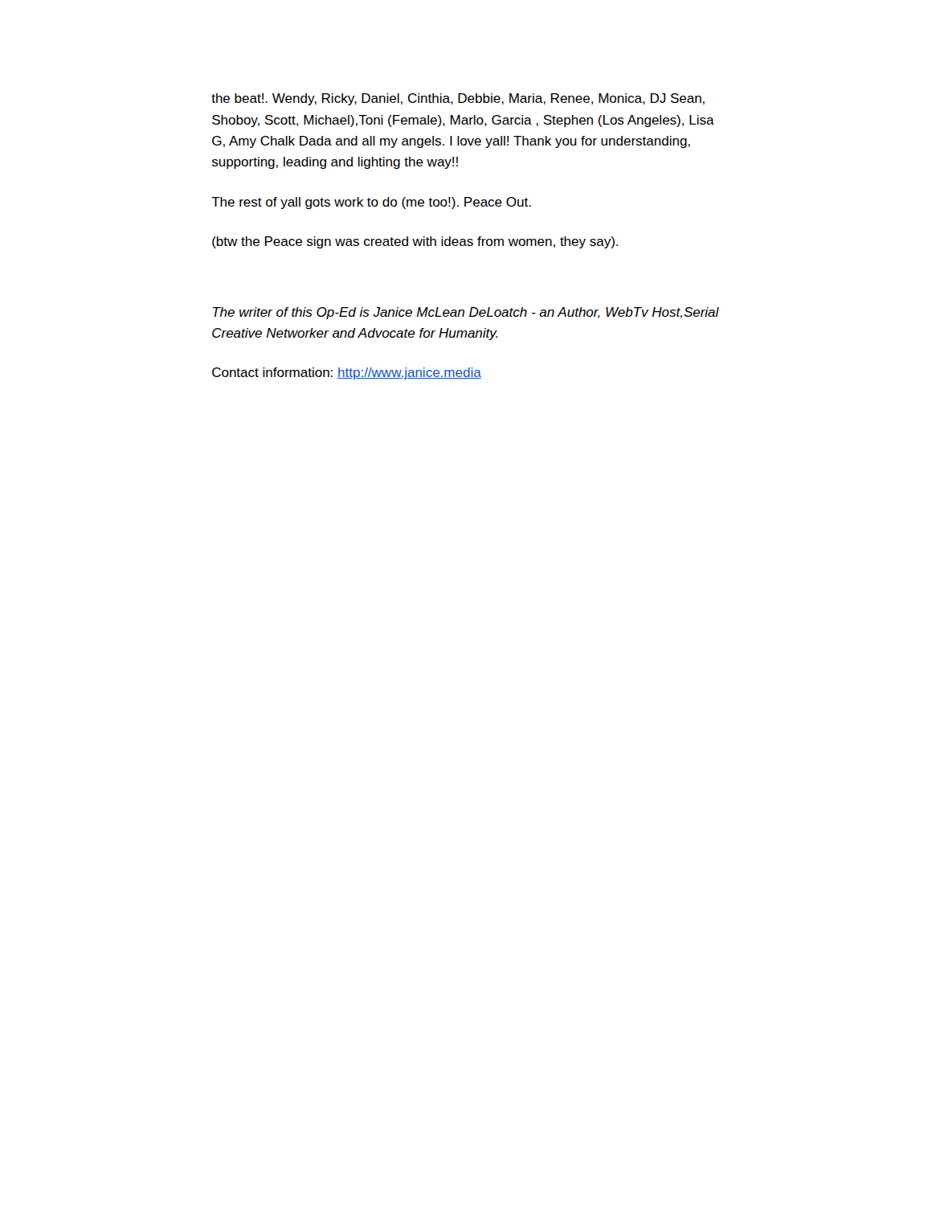the beat!. Wendy, Ricky, Daniel, Cinthia, Debbie, Maria, Renee, Monica, DJ Sean, Shoboy, Scott, Michael),Toni (Female), Marlo, Garcia , Stephen (Los Angeles), Lisa G, Amy Chalk Dada and all my angels. I love yall! Thank you for understanding, supporting, leading and lighting the way!!
The rest of yall gots work to do (me too!). Peace Out.
(btw the Peace sign was created with ideas from women, they say).
The writer of this Op-Ed is Janice McLean DeLoatch - an Author, WebTv Host,Serial Creative Networker and Advocate for Humanity.
Contact information: http://www.janice.media